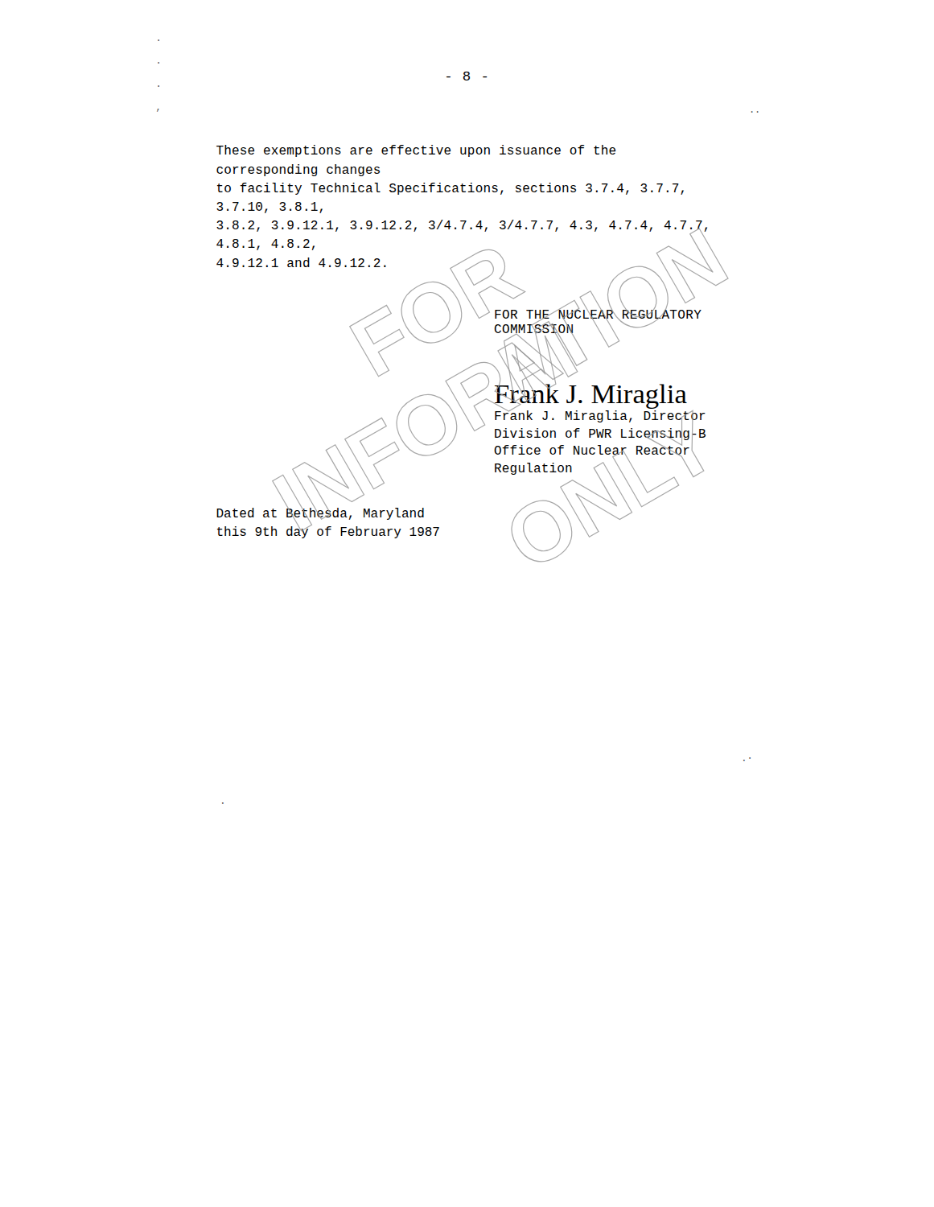.
.
.
,
..
.·
.
- 8 -
These exemptions are effective upon issuance of the corresponding changes
to facility Technical Specifications, sections 3.7.4, 3.7.7, 3.7.10, 3.8.1,
3.8.2, 3.9.12.1, 3.9.12.2, 3/4.7.4, 3/4.7.7, 4.3, 4.7.4, 4.7.7, 4.8.1, 4.8.2,
4.9.12.1 and 4.9.12.2.
FOR THE NUCLEAR REGULATORY COMMISSION
Frank J. Miraglia
Frank J. Miraglia, Director
Division of PWR Licensing-B
Office of Nuclear Reactor Regulation
Dated at Bethesda, Maryland
this 9th day of February 1987
FOR
ATION
INFORM
ONLY